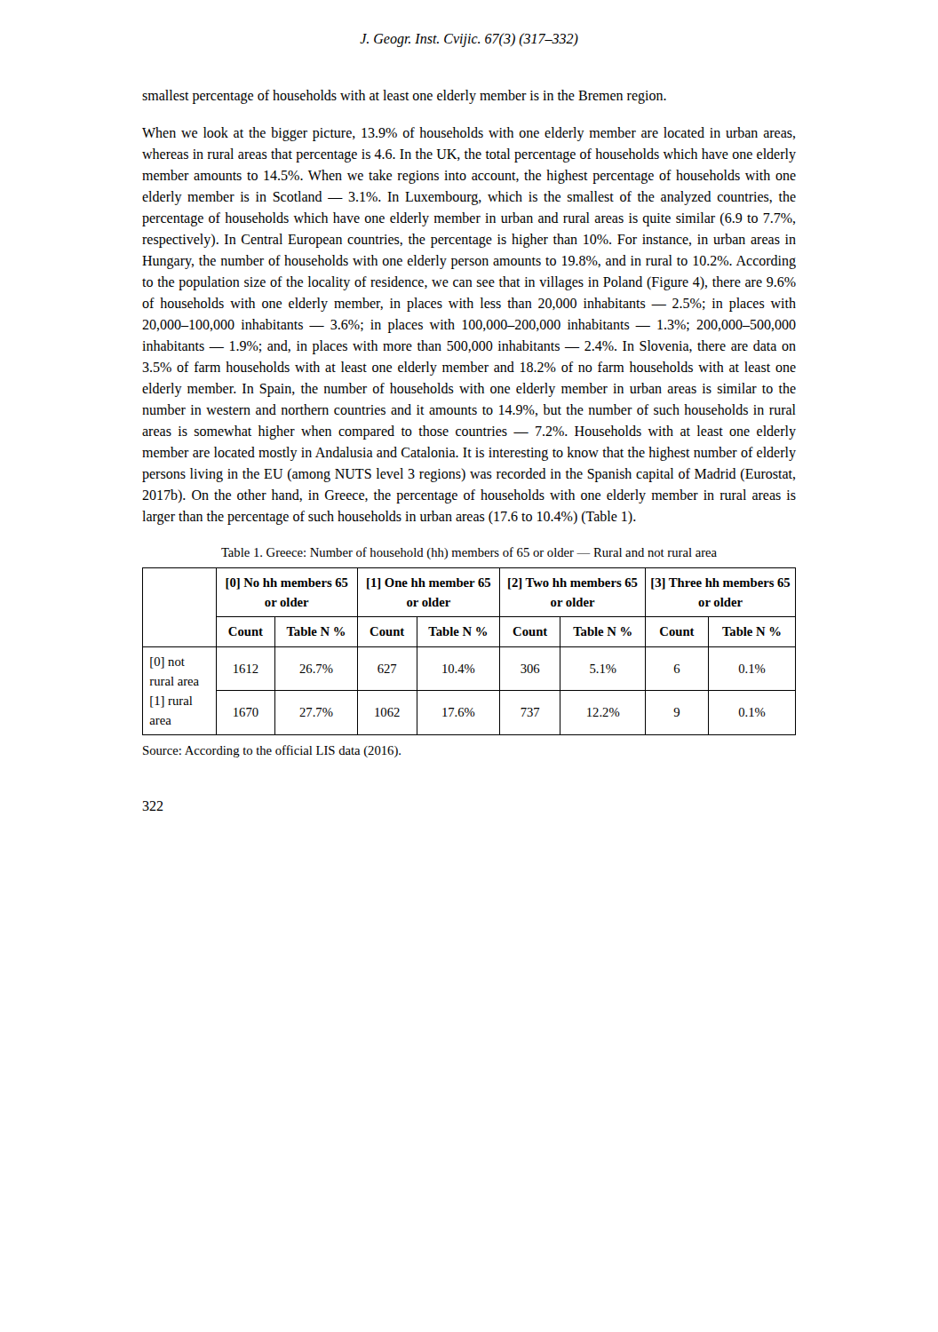J. Geogr. Inst. Cvijic. 67(3) (317–332)
smallest percentage of households with at least one elderly member is in the Bremen region.
When we look at the bigger picture, 13.9% of households with one elderly member are located in urban areas, whereas in rural areas that percentage is 4.6. In the UK, the total percentage of households which have one elderly member amounts to 14.5%. When we take regions into account, the highest percentage of households with one elderly member is in Scotland — 3.1%. In Luxembourg, which is the smallest of the analyzed countries, the percentage of households which have one elderly member in urban and rural areas is quite similar (6.9 to 7.7%, respectively). In Central European countries, the percentage is higher than 10%. For instance, in urban areas in Hungary, the number of households with one elderly person amounts to 19.8%, and in rural to 10.2%. According to the population size of the locality of residence, we can see that in villages in Poland (Figure 4), there are 9.6% of households with one elderly member, in places with less than 20,000 inhabitants — 2.5%; in places with 20,000–100,000 inhabitants — 3.6%; in places with 100,000–200,000 inhabitants — 1.3%; 200,000–500,000 inhabitants — 1.9%; and, in places with more than 500,000 inhabitants — 2.4%. In Slovenia, there are data on 3.5% of farm households with at least one elderly member and 18.2% of no farm households with at least one elderly member. In Spain, the number of households with one elderly member in urban areas is similar to the number in western and northern countries and it amounts to 14.9%, but the number of such households in rural areas is somewhat higher when compared to those countries — 7.2%. Households with at least one elderly member are located mostly in Andalusia and Catalonia. It is interesting to know that the highest number of elderly persons living in the EU (among NUTS level 3 regions) was recorded in the Spanish capital of Madrid (Eurostat, 2017b). On the other hand, in Greece, the percentage of households with one elderly member in rural areas is larger than the percentage of such households in urban areas (17.6 to 10.4%) (Table 1).
Table 1. Greece: Number of household (hh) members of 65 or older — Rural and not rural area
| | [0] No hh members 65 or older | [1] One hh member 65 or older | [2] Two hh members 65 or older | [3] Three hh members 65 or older |
| --- | --- | --- | --- | --- |
| Count | Table N % | Count | Table N % | Count | Table N % | Count | Table N % |
| [0] not rural area [1] rural area | 1612 | 26.7% | 627 | 10.4% | 306 | 5.1% | 6 | 0.1% |
| 1670 | 27.7% | 1062 | 17.6% | 737 | 12.2% | 9 | 0.1% |
Source: According to the official LIS data (2016).
322